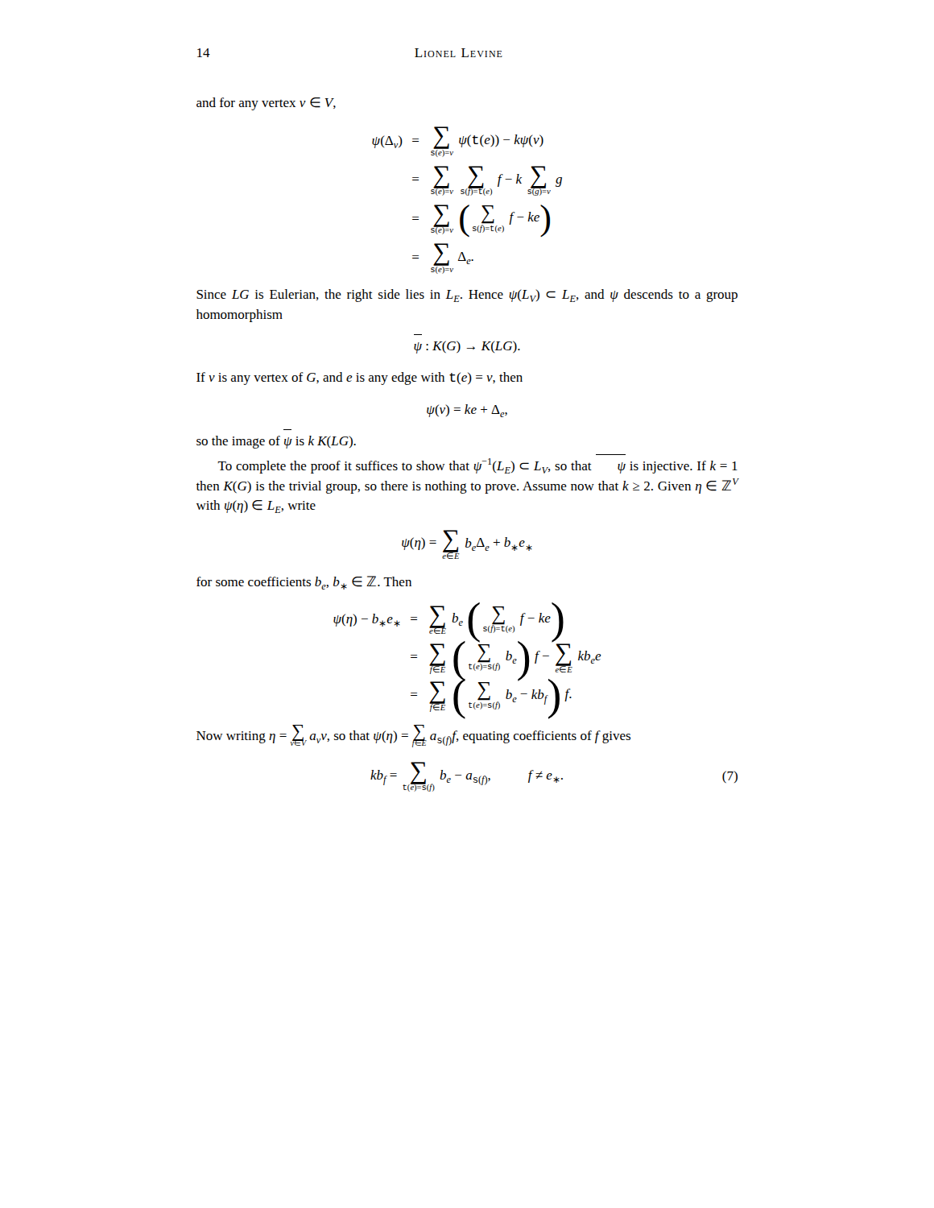14
Lionel Levine
and for any vertex v ∈ V,
| ψ (Δ v ) | = | ∑ s ( e )= v ψ ( t ( e )) − kψ ( v ) |
| | = | ∑ s ( e )= v ∑ s ( f )= t ( e ) f − k ∑ s ( g )= v g |
| | = | ∑ s ( e )= v ( ∑ s ( f )= t ( e ) f − ke ) |
| | = | ∑ s ( e )= v Δ e . |
Since LG is Eulerian, the right side lies in LE. Hence ψ(LV) ⊂ LE, and ψ descends to a group homomorphism
ψ : K(G) → K(LG).
If v is any vertex of G, and e is any edge with t(e) = v, then
ψ(v) = ke + Δe,
so the image of ψ is k K(LG).
To complete the proof it suffices to show that ψ−1(LE) ⊂ LV, so that ψ is injective. If k = 1 then K(G) is the trivial group, so there is nothing to prove. Assume now that k ≥ 2. Given η ∈ ℤV with ψ(η) ∈ LE, write
ψ(η) = ∑e∈E be Δe + b∗e∗
for some coefficients be, b∗ ∈ ℤ. Then
| ψ ( η ) − b ∗ e ∗ | = | ∑ e ∈ E b e ( ∑ s ( f )= t ( e ) f − ke ) |
| | = | ∑ f ∈ E ( ∑ t ( e )= s ( f ) b e ) f − ∑ e ∈ E kb e e |
| | = | ∑ f ∈ E ( ∑ t ( e )= s ( f ) b e − kb f ) f . |
Now writing η = ∑v∈V avv, so that ψ(η) = ∑f∈E as(f)f, equating coefficients of f gives
kbf = ∑t(e)=s(f) be − as(f), f ≠ e∗. (7)